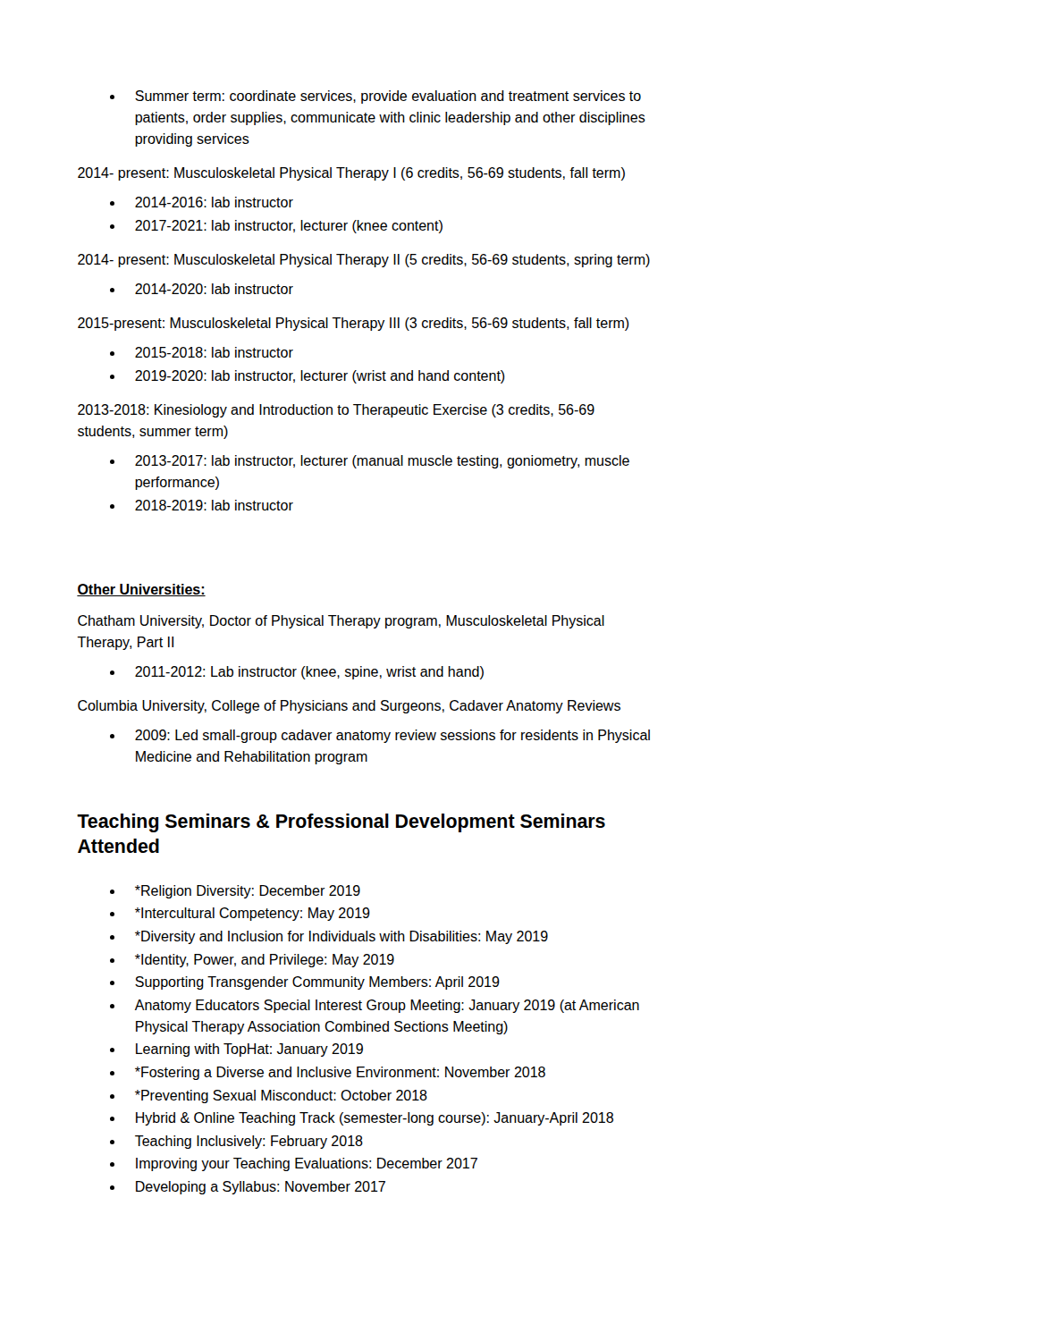Summer term: coordinate services, provide evaluation and treatment services to patients, order supplies, communicate with clinic leadership and other disciplines providing services
2014- present: Musculoskeletal Physical Therapy I (6 credits, 56-69 students, fall term)
2014-2016: lab instructor
2017-2021: lab instructor, lecturer (knee content)
2014- present: Musculoskeletal Physical Therapy II (5 credits, 56-69 students, spring term)
2014-2020: lab instructor
2015-present: Musculoskeletal Physical Therapy III (3 credits, 56-69 students, fall term)
2015-2018: lab instructor
2019-2020: lab instructor, lecturer (wrist and hand content)
2013-2018: Kinesiology and Introduction to Therapeutic Exercise (3 credits, 56-69 students, summer term)
2013-2017: lab instructor, lecturer (manual muscle testing, goniometry, muscle performance)
2018-2019: lab instructor
Other Universities:
Chatham University, Doctor of Physical Therapy program, Musculoskeletal Physical Therapy, Part II
2011-2012: Lab instructor (knee, spine, wrist and hand)
Columbia University, College of Physicians and Surgeons, Cadaver Anatomy Reviews
2009: Led small-group cadaver anatomy review sessions for residents in Physical Medicine and Rehabilitation program
Teaching Seminars & Professional Development Seminars Attended
*Religion Diversity: December 2019
*Intercultural Competency: May 2019
*Diversity and Inclusion for Individuals with Disabilities: May 2019
*Identity, Power, and Privilege: May 2019
Supporting Transgender Community Members: April 2019
Anatomy Educators Special Interest Group Meeting: January 2019 (at American Physical Therapy Association Combined Sections Meeting)
Learning with TopHat: January 2019
*Fostering a Diverse and Inclusive Environment: November 2018
*Preventing Sexual Misconduct: October 2018
Hybrid & Online Teaching Track (semester-long course): January-April 2018
Teaching Inclusively: February 2018
Improving your Teaching Evaluations: December 2017
Developing a Syllabus: November 2017